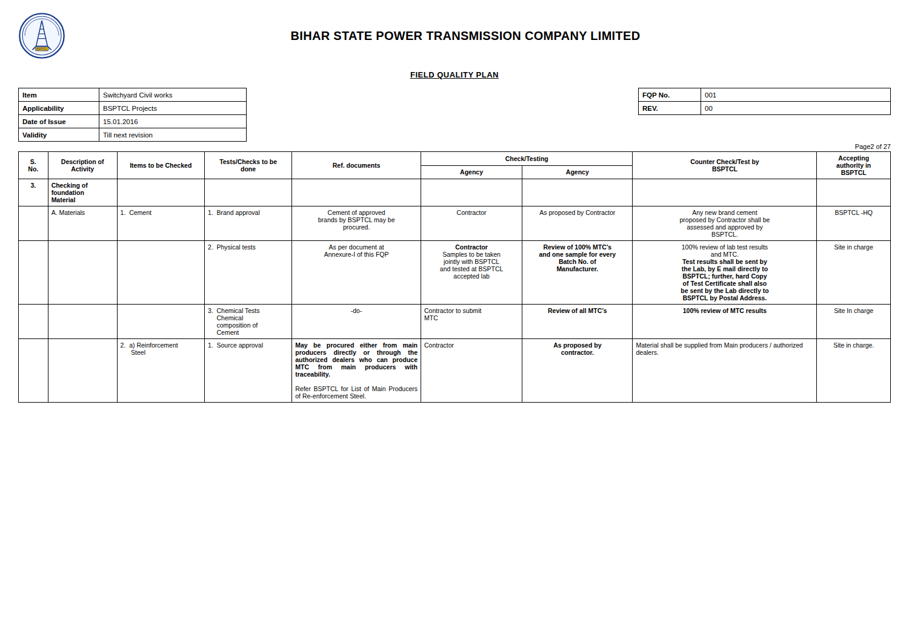BSPTCL
BIHAR STATE POWER TRANSMISSION COMPANY LIMITED
FIELD QUALITY PLAN
| Item | Switchyard Civil works |
| Applicability | BSPTCL Projects |
| Date of Issue | 15.01.2016 |
| Validity | Till next revision |
| FQP No. | 001 |
| REV. | 00 |
Page2 of 27
| S. No. | Description of Activity | Items to be Checked | Tests/Checks to be done | Ref. documents | Check/Testing | Counter Check/Test by BSPTCL | Accepting authority in BSPTCL |
| --- | --- | --- | --- | --- | --- | --- | --- |
| Agency | Agency |
| 3. | Checking of foundation Material | | | | | | | |
| | A. Materials | 1. Cement | 1. Brand approval | Cement of approved brands by BSPTCL may be procured. | Contractor | As proposed by Contractor | Any new brand cement proposed by Contractor shall be assessed and approved by BSPTCL. | BSPTCL -HQ |
| | | | 2. Physical tests | As per document at Annexure-I of this FQP | Contractor Samples to be taken jointly with BSPTCL and tested at BSPTCL accepted lab | Review of 100% MTC’s and one sample for every Batch No. of Manufacturer. | 100% review of lab test results and MTC. Test results shall be sent by the Lab, by E mail directly to BSPTCL; further, hard Copy of Test Certificate shall also be sent by the Lab directly to BSPTCL by Postal Address. | Site in charge |
| | | | 3. Chemical Tests Chemical composition of Cement | -do- | Contractor to submit MTC | Review of all MTC’s | 100% review of MTC results | Site In charge |
| | | 2. a) Reinforcement Steel | 1. Source approval | May be procured either from main producers directly or through the authorized dealers who can produce MTC from main producers with traceability. Refer BSPTCL for List of Main Producers of Re-enforcement Steel. | Contractor | As proposed by contractor. | Material shall be supplied from Main producers / authorized dealers. | Site in charge. |